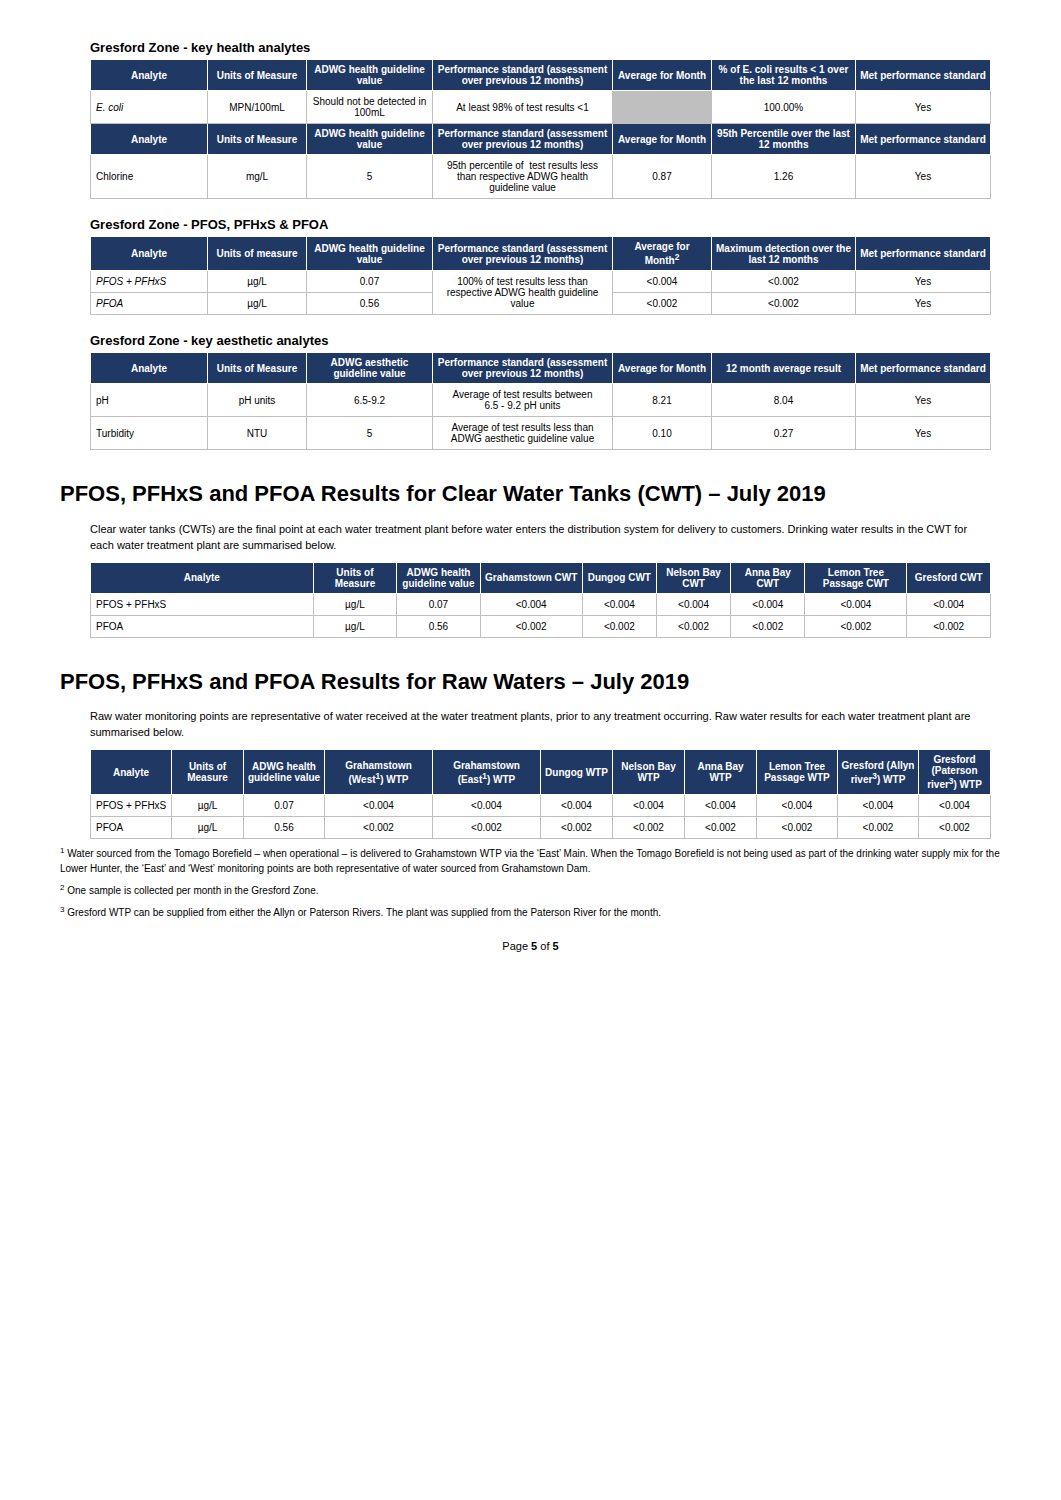Gresford Zone - key health analytes
| Analyte | Units of Measure | ADWG health guideline value | Performance standard (assessment over previous 12 months) | Average for Month | % of E. coli results < 1 over the last 12 months | Met performance standard |
| --- | --- | --- | --- | --- | --- | --- |
| E. coli | MPN/100mL | Should not be detected in 100mL | At least 98% of test results <1 | | 100.00% | Yes |
| Analyte | Units of Measure | ADWG health guideline value | Performance standard (assessment over previous 12 months) | Average for Month | 95th Percentile over the last 12 months | Met performance standard |
| Chlorine | mg/L | 5 | 95th percentile of test results less than respective ADWG health guideline value | 0.87 | 1.26 | Yes |
Gresford Zone - PFOS, PFHxS & PFOA
| Analyte | Units of measure | ADWG health guideline value | Performance standard (assessment over previous 12 months) | Average for Month 2 | Maximum detection over the last 12 months | Met performance standard |
| --- | --- | --- | --- | --- | --- | --- |
| PFOS + PFHxS | µg/L | 0.07 | 100% of test results less than respective ADWG health guideline value | <0.004 | <0.002 | Yes |
| PFOA | µg/L | 0.56 | <0.002 | <0.002 | Yes |
Gresford Zone - key aesthetic analytes
| Analyte | Units of Measure | ADWG aesthetic guideline value | Performance standard (assessment over previous 12 months) | Average for Month | 12 month average result | Met performance standard |
| --- | --- | --- | --- | --- | --- | --- |
| pH | pH units | 6.5-9.2 | Average of test results between 6.5 - 9.2 pH units | 8.21 | 8.04 | Yes |
| Turbidity | NTU | 5 | Average of test results less than ADWG aesthetic guideline value | 0.10 | 0.27 | Yes |
PFOS, PFHxS and PFOA Results for Clear Water Tanks (CWT) – July 2019
Clear water tanks (CWTs) are the final point at each water treatment plant before water enters the distribution system for delivery to customers. Drinking water results in the CWT for each water treatment plant are summarised below.
| Analyte | Units of Measure | ADWG health guideline value | Grahamstown CWT | Dungog CWT | Nelson Bay CWT | Anna Bay CWT | Lemon Tree Passage CWT | Gresford CWT |
| --- | --- | --- | --- | --- | --- | --- | --- | --- |
| PFOS + PFHxS | µg/L | 0.07 | <0.004 | <0.004 | <0.004 | <0.004 | <0.004 | <0.004 |
| PFOA | µg/L | 0.56 | <0.002 | <0.002 | <0.002 | <0.002 | <0.002 | <0.002 |
PFOS, PFHxS and PFOA Results for Raw Waters – July 2019
Raw water monitoring points are representative of water received at the water treatment plants, prior to any treatment occurring. Raw water results for each water treatment plant are summarised below.
| Analyte | Units of Measure | ADWG health guideline value | Grahamstown (West 1 ) WTP | Grahamstown (East 1 ) WTP | Dungog WTP | Nelson Bay WTP | Anna Bay WTP | Lemon Tree Passage WTP | Gresford (Allyn river 3 ) WTP | Gresford (Paterson river 3 ) WTP |
| --- | --- | --- | --- | --- | --- | --- | --- | --- | --- | --- |
| PFOS + PFHxS | µg/L | 0.07 | <0.004 | <0.004 | <0.004 | <0.004 | <0.004 | <0.004 | <0.004 | <0.004 |
| PFOA | µg/L | 0.56 | <0.002 | <0.002 | <0.002 | <0.002 | <0.002 | <0.002 | <0.002 | <0.002 |
1 Water sourced from the Tomago Borefield – when operational – is delivered to Grahamstown WTP via the ‘East’ Main. When the Tomago Borefield is not being used as part of the drinking water supply mix for the Lower Hunter, the ‘East’ and ‘West’ monitoring points are both representative of water sourced from Grahamstown Dam.
2 One sample is collected per month in the Gresford Zone.
3 Gresford WTP can be supplied from either the Allyn or Paterson Rivers. The plant was supplied from the Paterson River for the month.
Page 5 of 5